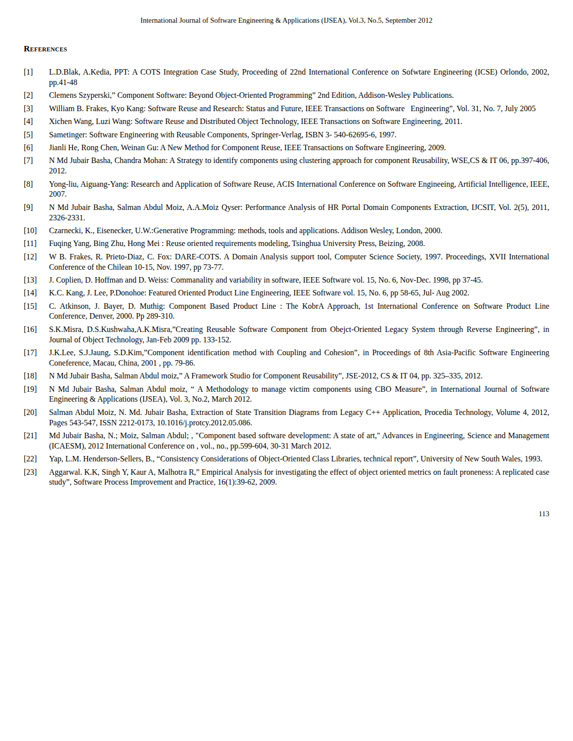International Journal of Software Engineering & Applications (IJSEA), Vol.3, No.5, September 2012
References
[1] L.D.Blak, A.Kedia, PPT: A COTS Integration Case Study, Proceeding of 22nd International Conference on Sofwtare Engineering (ICSE) Orlondo, 2002, pp.41-48
[2] Clemens Szyperski,” Component Software: Beyond Object-Oriented Programming” 2nd Edition, Addison-Wesley Publications.
[3] William B. Frakes, Kyo Kang: Software Reuse and Research: Status and Future, IEEE Transactions on Software Engineering”, Vol. 31, No. 7, July 2005
[4] Xichen Wang, Luzi Wang: Software Reuse and Distributed Object Technology, IEEE Transactions on Software Engineering, 2011.
[5] Sametinger: Software Engineering with Reusable Components, Springer-Verlag, ISBN 3- 540-62695-6, 1997.
[6] Jianli He, Rong Chen, Weinan Gu: A New Method for Component Reuse, IEEE Transactions on Software Engineering, 2009.
[7] N Md Jubair Basha, Chandra Mohan: A Strategy to identify components using clustering approach for component Reusability, WSE,CS & IT 06, pp.397-406, 2012.
[8] Yong-liu, Aiguang-Yang: Research and Application of Software Reuse, ACIS International Conference on Software Engineeing, Artificial Intelligence, IEEE, 2007.
[9] N Md Jubair Basha, Salman Abdul Moiz, A.A.Moiz Qyser: Performance Analysis of HR Portal Domain Components Extraction, IJCSIT, Vol. 2(5), 2011, 2326-2331.
[10] Czarnecki, K., Eisenecker, U.W.:Generative Programming: methods, tools and applications. Addison Wesley, London, 2000.
[11] Fuqing Yang, Bing Zhu, Hong Mei : Reuse oriented requirements modeling, Tsinghua University Press, Beizing, 2008.
[12] W B. Frakes, R. Prieto-Diaz, C. Fox: DARE-COTS. A Domain Analysis support tool, Computer Science Society, 1997. Proceedings, XVII International Conference of the Chilean 10-15, Nov. 1997, pp 73-77.
[13] J. Coplien, D. Hoffman and D. Weiss: Commanality and variability in software, IEEE Software vol. 15, No. 6, Nov-Dec. 1998, pp 37-45.
[14] K.C. Kang, J. Lee, P.Donohoe: Featured Oriented Product Line Engineering, IEEE Software vol. 15, No. 6, pp 58-65, Jul- Aug 2002.
[15] C. Atkinson, J. Bayer, D. Muthig: Component Based Product Line : The KobrA Approach, 1st International Conference on Software Product Line Conference, Denver, 2000. Pp 289-310.
[16] S.K.Misra, D.S.Kushwaha,A.K.Misra,”Creating Reusable Software Component from Obejct-Oriented Legacy System through Reverse Engineering”, in Journal of Object Technology, Jan-Feb 2009 pp. 133-152.
[17] J.K.Lee, S.J.Jaung, S.D.Kim,”Component identification method with Coupling and Cohesion”, in Proceedings of 8th Asia-Pacific Software Engineering Coneference, Macau, China, 2001 , pp. 79-86.
[18] N Md Jubair Basha, Salman Abdul moiz,” A Framework Studio for Component Reusability”, JSE-2012, CS & IT 04, pp. 325–335, 2012.
[19] N Md Jubair Basha, Salman Abdul moiz, “ A Methodology to manage victim components using CBO Measure”, in International Journal of Software Engineering & Applications (IJSEA), Vol. 3, No.2, March 2012.
[20] Salman Abdul Moiz, N. Md. Jubair Basha, Extraction of State Transition Diagrams from Legacy C++ Application, Procedia Technology, Volume 4, 2012, Pages 543-547, ISSN 2212-0173, 10.1016/j.protcy.2012.05.086.
[21] Md Jubair Basha, N.; Moiz, Salman Abdul; , "Component based software development: A state of art," Advances in Engineering, Science and Management (ICAESM), 2012 International Conference on , vol., no., pp.599-604, 30-31 March 2012.
[22] Yap, L.M. Henderson-Sellers, B., “Consistency Considerations of Object-Oriented Class Libraries, technical report”, University of New South Wales, 1993.
[23] Aggarwal. K.K, Singh Y, Kaur A, Malhotra R,” Empirical Analysis for investigating the effect of object oriented metrics on fault proneness: A replicated case study”, Software Process Improvement and Practice, 16(1):39-62, 2009.
113